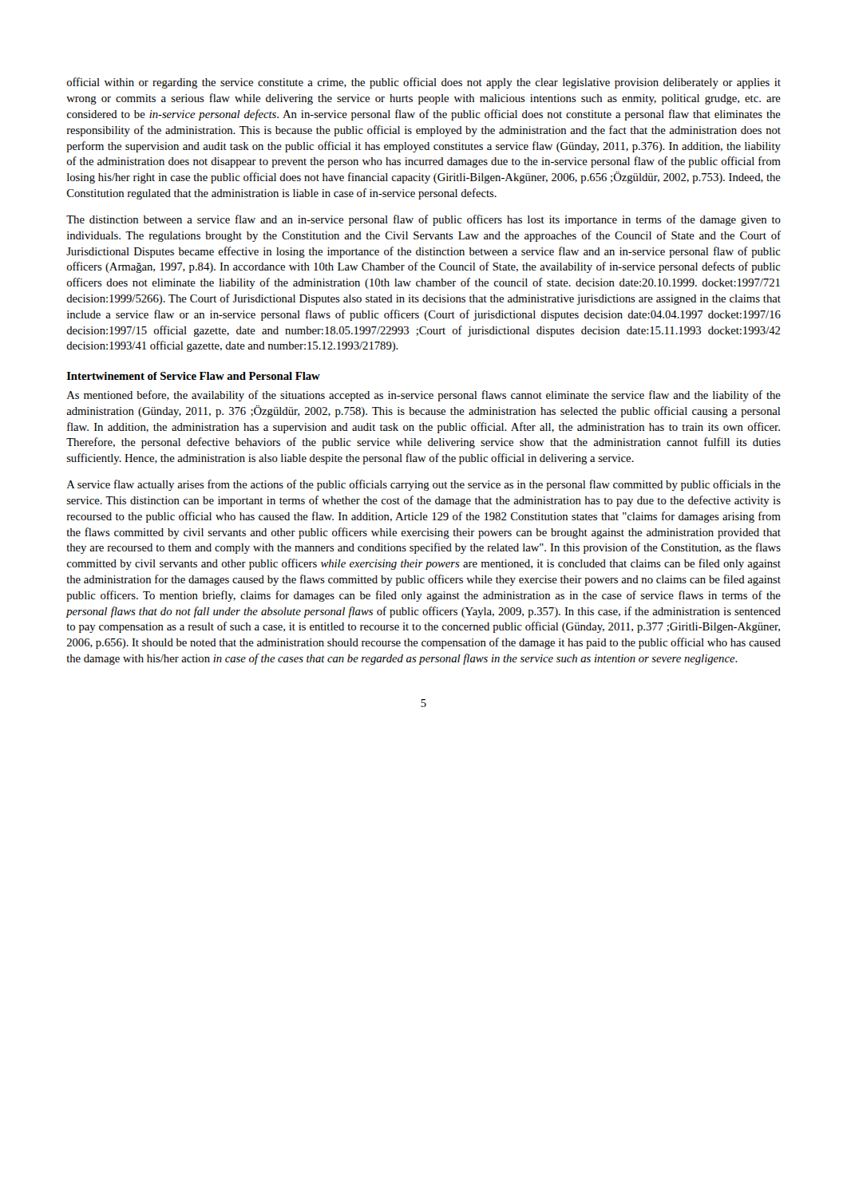official within or regarding the service constitute a crime, the public official does not apply the clear legislative provision deliberately or applies it wrong or commits a serious flaw while delivering the service or hurts people with malicious intentions such as enmity, political grudge, etc. are considered to be in-service personal defects. An in-service personal flaw of the public official does not constitute a personal flaw that eliminates the responsibility of the administration. This is because the public official is employed by the administration and the fact that the administration does not perform the supervision and audit task on the public official it has employed constitutes a service flaw (Günday, 2011, p.376). In addition, the liability of the administration does not disappear to prevent the person who has incurred damages due to the in-service personal flaw of the public official from losing his/her right in case the public official does not have financial capacity (Giritli-Bilgen-Akgüner, 2006, p.656 ;Özgüldür, 2002, p.753). Indeed, the Constitution regulated that the administration is liable in case of in-service personal defects.
The distinction between a service flaw and an in-service personal flaw of public officers has lost its importance in terms of the damage given to individuals. The regulations brought by the Constitution and the Civil Servants Law and the approaches of the Council of State and the Court of Jurisdictional Disputes became effective in losing the importance of the distinction between a service flaw and an in-service personal flaw of public officers (Armağan, 1997, p.84). In accordance with 10th Law Chamber of the Council of State, the availability of in-service personal defects of public officers does not eliminate the liability of the administration (10th law chamber of the council of state. decision date:20.10.1999. docket:1997/721 decision:1999/5266). The Court of Jurisdictional Disputes also stated in its decisions that the administrative jurisdictions are assigned in the claims that include a service flaw or an in-service personal flaws of public officers (Court of jurisdictional disputes decision date:04.04.1997 docket:1997/16 decision:1997/15 official gazette, date and number:18.05.1997/22993 ;Court of jurisdictional disputes decision date:15.11.1993 docket:1993/42 decision:1993/41 official gazette, date and number:15.12.1993/21789).
Intertwinement of Service Flaw and Personal Flaw
As mentioned before, the availability of the situations accepted as in-service personal flaws cannot eliminate the service flaw and the liability of the administration (Günday, 2011, p. 376 ;Özgüldür, 2002, p.758). This is because the administration has selected the public official causing a personal flaw. In addition, the administration has a supervision and audit task on the public official. After all, the administration has to train its own officer. Therefore, the personal defective behaviors of the public service while delivering service show that the administration cannot fulfill its duties sufficiently. Hence, the administration is also liable despite the personal flaw of the public official in delivering a service.
A service flaw actually arises from the actions of the public officials carrying out the service as in the personal flaw committed by public officials in the service. This distinction can be important in terms of whether the cost of the damage that the administration has to pay due to the defective activity is recoursed to the public official who has caused the flaw. In addition, Article 129 of the 1982 Constitution states that "claims for damages arising from the flaws committed by civil servants and other public officers while exercising their powers can be brought against the administration provided that they are recoursed to them and comply with the manners and conditions specified by the related law". In this provision of the Constitution, as the flaws committed by civil servants and other public officers while exercising their powers are mentioned, it is concluded that claims can be filed only against the administration for the damages caused by the flaws committed by public officers while they exercise their powers and no claims can be filed against public officers. To mention briefly, claims for damages can be filed only against the administration as in the case of service flaws in terms of the personal flaws that do not fall under the absolute personal flaws of public officers (Yayla, 2009, p.357). In this case, if the administration is sentenced to pay compensation as a result of such a case, it is entitled to recourse it to the concerned public official (Günday, 2011, p.377 ;Giritli-Bilgen-Akgüner, 2006, p.656). It should be noted that the administration should recourse the compensation of the damage it has paid to the public official who has caused the damage with his/her action in case of the cases that can be regarded as personal flaws in the service such as intention or severe negligence.
5